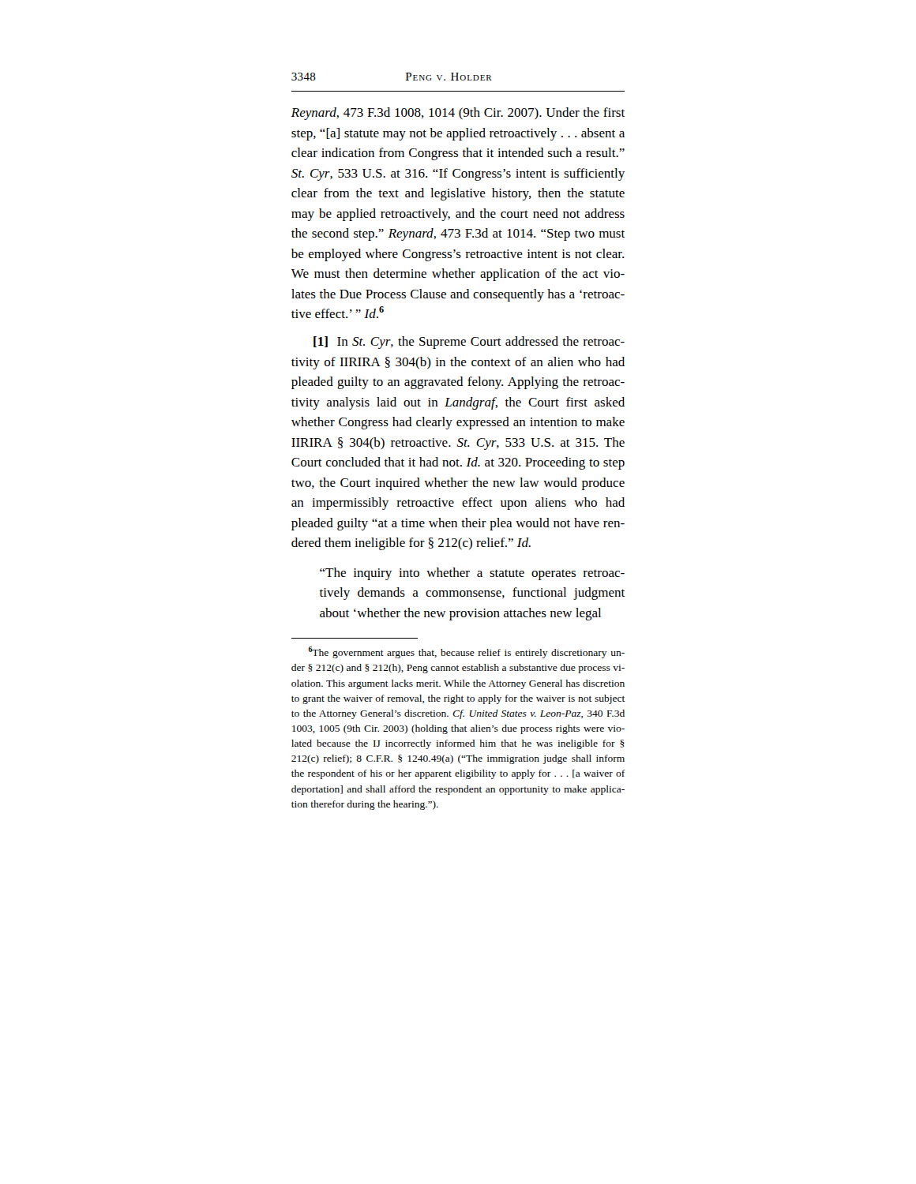3348 Peng v. Holder
Reynard, 473 F.3d 1008, 1014 (9th Cir. 2007). Under the first step, “[a] statute may not be applied retroactively . . . absent a clear indication from Congress that it intended such a result.” St. Cyr, 533 U.S. at 316. “If Congress’s intent is sufficiently clear from the text and legislative history, then the statute may be applied retroactively, and the court need not address the second step.” Reynard, 473 F.3d at 1014. “Step two must be employed where Congress’s retroactive intent is not clear. We must then determine whether application of the act violates the Due Process Clause and consequently has a ‘retroactive effect.’ ” Id.6
[1] In St. Cyr, the Supreme Court addressed the retroactivity of IIRIRA § 304(b) in the context of an alien who had pleaded guilty to an aggravated felony. Applying the retroactivity analysis laid out in Landgraf, the Court first asked whether Congress had clearly expressed an intention to make IIRIRA § 304(b) retroactive. St. Cyr, 533 U.S. at 315. The Court concluded that it had not. Id. at 320. Proceeding to step two, the Court inquired whether the new law would produce an impermissibly retroactive effect upon aliens who had pleaded guilty “at a time when their plea would not have rendered them ineligible for § 212(c) relief.” Id.
“The inquiry into whether a statute operates retroactively demands a commonsense, functional judgment about ‘whether the new provision attaches new legal
6The government argues that, because relief is entirely discretionary under § 212(c) and § 212(h), Peng cannot establish a substantive due process violation. This argument lacks merit. While the Attorney General has discretion to grant the waiver of removal, the right to apply for the waiver is not subject to the Attorney General’s discretion. Cf. United States v. Leon-Paz, 340 F.3d 1003, 1005 (9th Cir. 2003) (holding that alien’s due process rights were violated because the IJ incorrectly informed him that he was ineligible for § 212(c) relief); 8 C.F.R. § 1240.49(a) (“The immigration judge shall inform the respondent of his or her apparent eligibility to apply for . . . [a waiver of deportation] and shall afford the respondent an opportunity to make application therefor during the hearing.”).